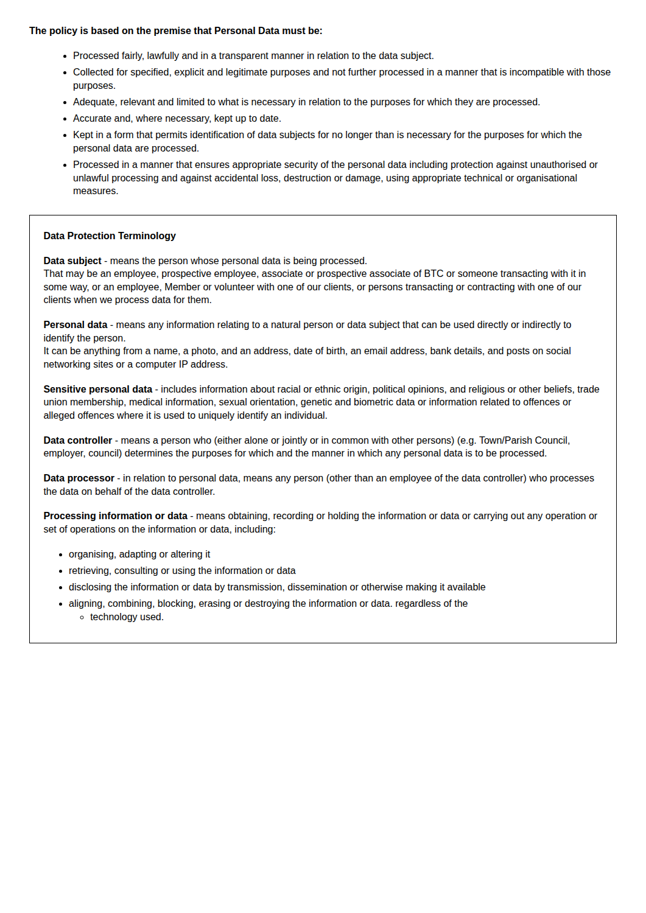The policy is based on the premise that Personal Data must be:
Processed fairly, lawfully and in a transparent manner in relation to the data subject.
Collected for specified, explicit and legitimate purposes and not further processed in a manner that is incompatible with those purposes.
Adequate, relevant and limited to what is necessary in relation to the purposes for which they are processed.
Accurate and, where necessary, kept up to date.
Kept in a form that permits identification of data subjects for no longer than is necessary for the purposes for which the personal data are processed.
Processed in a manner that ensures appropriate security of the personal data including protection against unauthorised or unlawful processing and against accidental loss, destruction or damage, using appropriate technical or organisational measures.
Data Protection Terminology
Data subject - means the person whose personal data is being processed.
That may be an employee, prospective employee, associate or prospective associate of BTC or someone transacting with it in some way, or an employee, Member or volunteer with one of our clients, or persons transacting or contracting with one of our clients when we process data for them.
Personal data - means any information relating to a natural person or data subject that can be used directly or indirectly to identify the person.
It can be anything from a name, a photo, and an address, date of birth, an email address, bank details, and posts on social networking sites or a computer IP address.
Sensitive personal data - includes information about racial or ethnic origin, political opinions, and religious or other beliefs, trade union membership, medical information, sexual orientation, genetic and biometric data or information related to offences or alleged offences where it is used to uniquely identify an individual.
Data controller - means a person who (either alone or jointly or in common with other persons) (e.g. Town/Parish Council, employer, council) determines the purposes for which and the manner in which any personal data is to be processed.
Data processor - in relation to personal data, means any person (other than an employee of the data controller) who processes the data on behalf of the data controller.
Processing information or data - means obtaining, recording or holding the information or data or carrying out any operation or set of operations on the information or data, including:
organising, adapting or altering it
retrieving, consulting or using the information or data
disclosing the information or data by transmission, dissemination or otherwise making it available
aligning, combining, blocking, erasing or destroying the information or data. regardless of the
technology used.